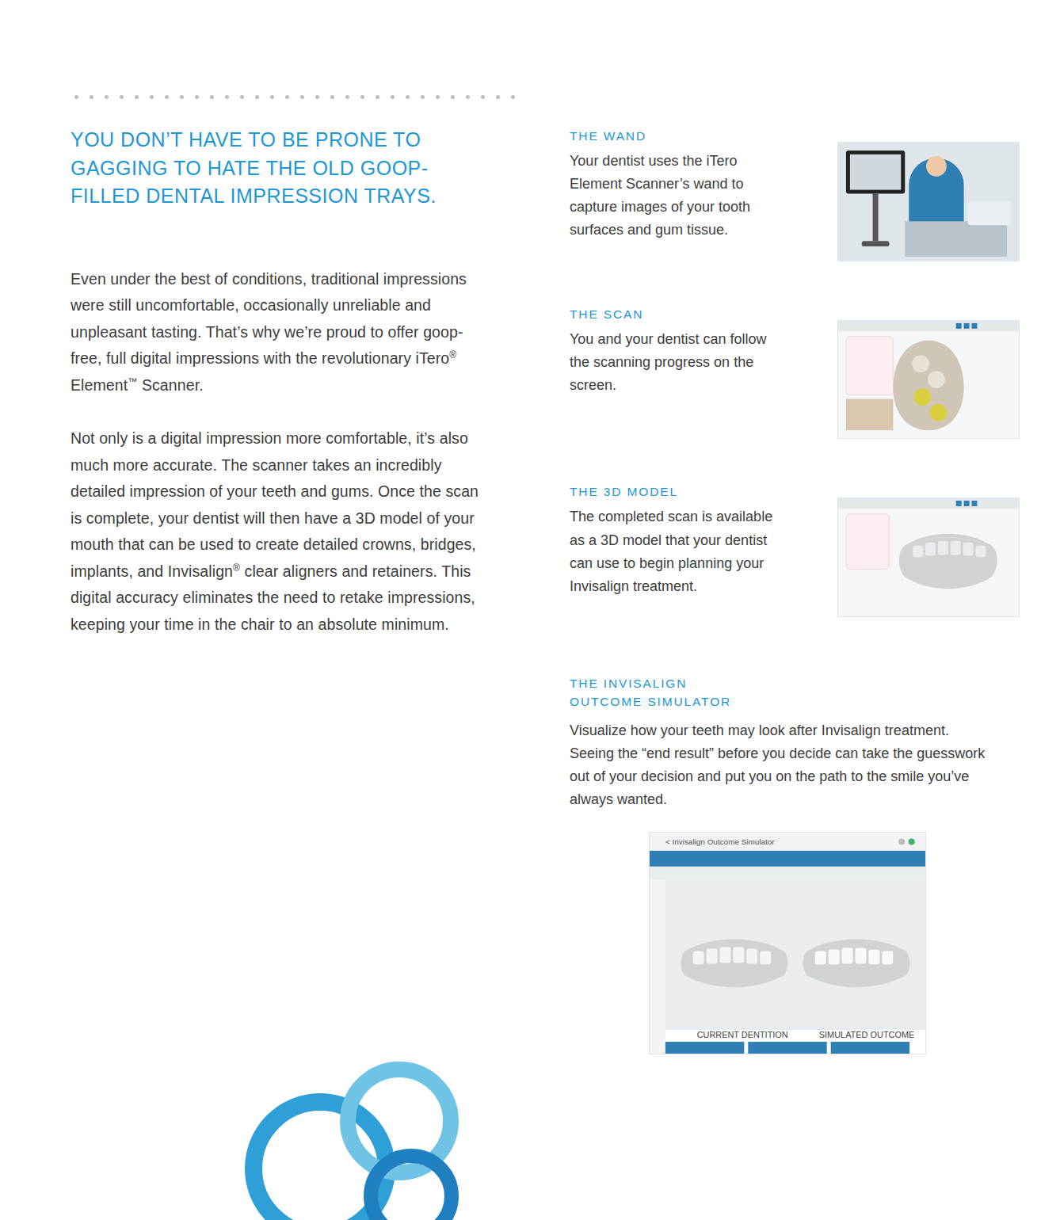You don’t have to be prone to gagging to hate the old goop-filled dental impression trays.
Even under the best of conditions, traditional impressions were still uncomfortable, occasionally unreliable and unpleasant tasting. That’s why we’re proud to offer goop-free, full digital impressions with the revolutionary iTero® Element™ Scanner.
Not only is a digital impression more comfortable, it’s also much more accurate. The scanner takes an incredibly detailed impression of your teeth and gums. Once the scan is complete, your dentist will then have a 3D model of your mouth that can be used to create detailed crowns, bridges, implants, and Invisalign® clear aligners and retainers. This digital accuracy eliminates the need to retake impressions, keeping your time in the chair to an absolute minimum.
The Wand
Your dentist uses the iTero Element Scanner’s wand to capture images of your tooth surfaces and gum tissue.
The Scan
You and your dentist can follow the scanning progress on the screen.
The 3D Model
The completed scan is available as a 3D model that your dentist can use to begin planning your Invisalign treatment.
The Invisalign
Outcome Simulator
Visualize how your teeth may look after Invisalign treatment. Seeing the “end result” before you decide can take the guesswork out of your decision and put you on the path to the smile you’ve always wanted.